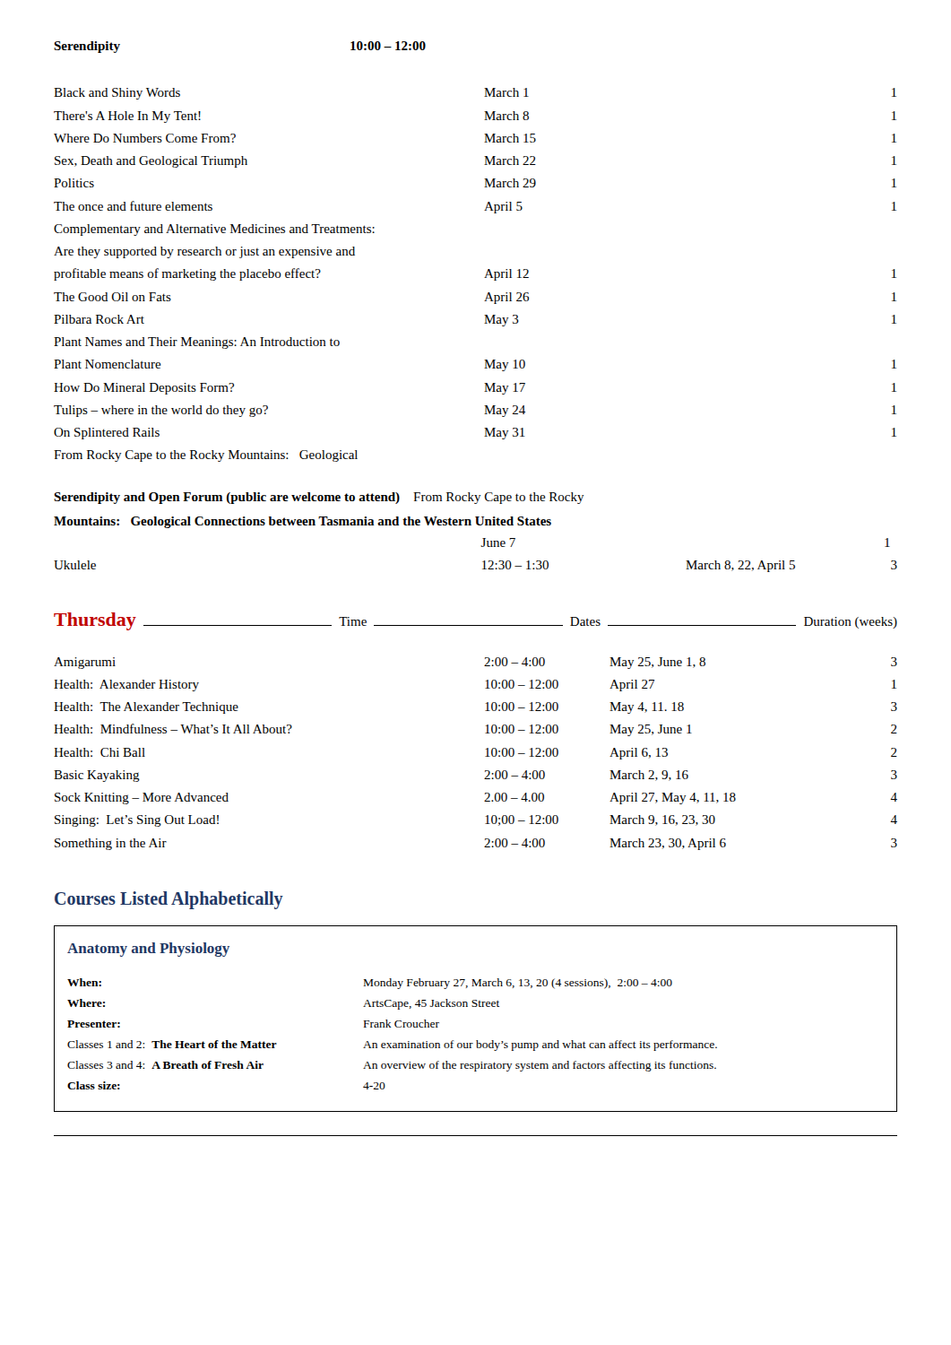Serendipity 10:00 – 12:00
| Black and Shiny Words | March 1 | 1 |
| There's A Hole In My Tent! | March 8 | 1 |
| Where Do Numbers Come From? | March 15 | 1 |
| Sex, Death and Geological Triumph | March 22 | 1 |
| Politics | March 29 | 1 |
| The once and future elements | April 5 | 1 |
| Complementary and Alternative Medicines and Treatments: | | |
| Are they supported by research or just an expensive and | | |
| profitable means of marketing the placebo effect? | April 12 | 1 |
| The Good Oil on Fats | April 26 | 1 |
| Pilbara Rock Art | May 3 | 1 |
| Plant Names and Their Meanings: An Introduction to | | |
| Plant Nomenclature | May 10 | 1 |
| How Do Mineral Deposits Form? | May 17 | 1 |
| Tulips – where in the world do they go? | May 24 | 1 |
| On Splintered Rails | May 31 | 1 |
| From Rocky Cape to the Rocky Mountains: Geological | | |
Serendipity and Open Forum (public are welcome to attend) From Rocky Cape to the Rocky
Mountains: Geological Connections between Tasmania and the Western United States
| | June 7 | 1 |
| Ukulele | 12:30 – 1:30 | March 8, 22, April 5 | 3 |
Thursday Time Dates Duration (weeks)
| Amigarumi | 2:00 – 4:00 | May 25, June 1, 8 | 3 |
| Health: Alexander History | 10:00 – 12:00 | April 27 | 1 |
| Health: The Alexander Technique | 10:00 – 12:00 | May 4, 11. 18 | 3 |
| Health: Mindfulness – What’s It All About? | 10:00 – 12:00 | May 25, June 1 | 2 |
| Health: Chi Ball | 10:00 – 12:00 | April 6, 13 | 2 |
| Basic Kayaking | 2:00 – 4:00 | March 2, 9, 16 | 3 |
| Sock Knitting – More Advanced | 2.00 – 4.00 | April 27, May 4, 11, 18 | 4 |
| Singing: Let’s Sing Out Load! | 10;00 – 12:00 | March 9, 16, 23, 30 | 4 |
| Something in the Air | 2:00 – 4:00 | March 23, 30, April 6 | 3 |
Courses Listed Alphabetically
Anatomy and Physiology
| When: | Monday February 27, March 6, 13, 20 (4 sessions), 2:00 – 4:00 |
| Where: | ArtsCape, 45 Jackson Street |
| Presenter: | Frank Croucher |
| Classes 1 and 2: The Heart of the Matter | An examination of our body’s pump and what can affect its performance. |
| Classes 3 and 4: A Breath of Fresh Air | An overview of the respiratory system and factors affecting its functions. |
| Class size: | 4-20 |